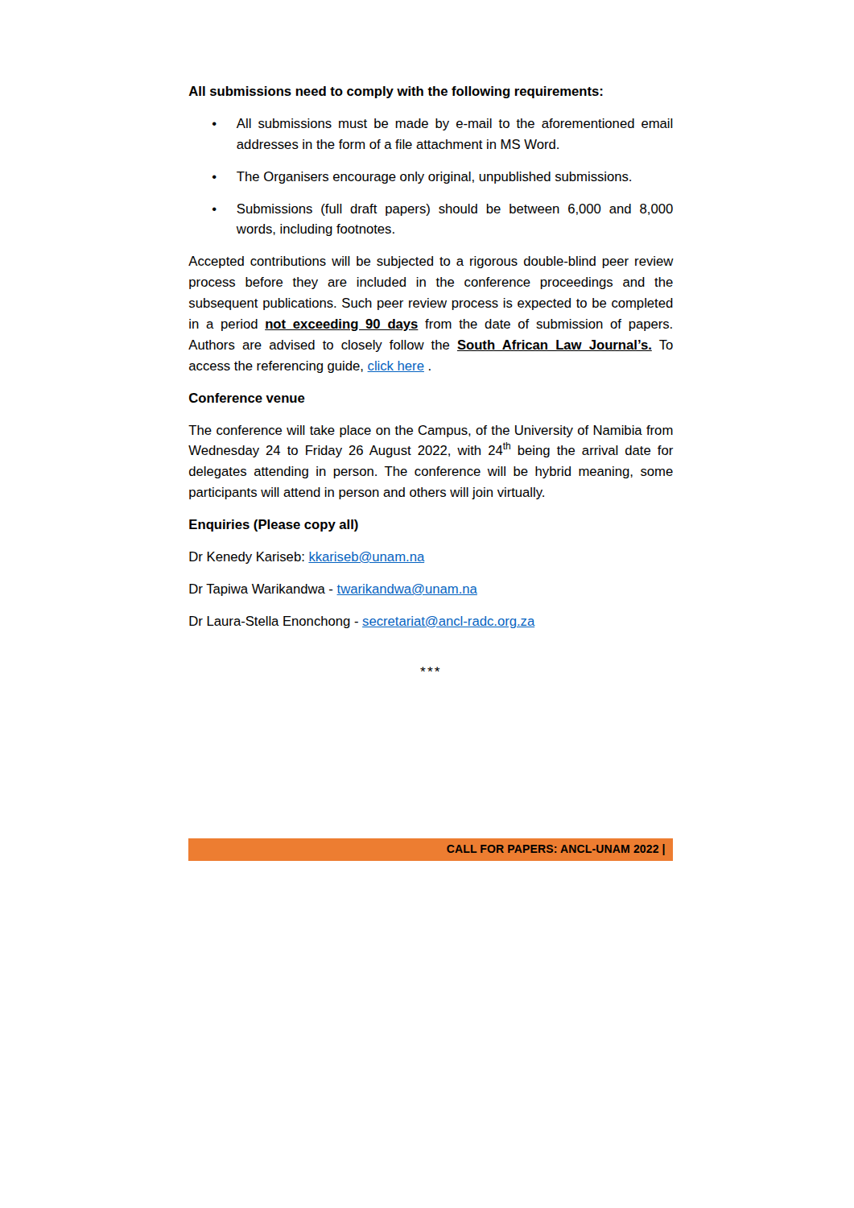All submissions need to comply with the following requirements:
All submissions must be made by e-mail to the aforementioned email addresses in the form of a file attachment in MS Word.
The Organisers encourage only original, unpublished submissions.
Submissions (full draft papers) should be between 6,000 and 8,000 words, including footnotes.
Accepted contributions will be subjected to a rigorous double-blind peer review process before they are included in the conference proceedings and the subsequent publications. Such peer review process is expected to be completed in a period not exceeding 90 days from the date of submission of papers. Authors are advised to closely follow the South African Law Journal’s. To access the referencing guide, click here .
Conference venue
The conference will take place on the Campus, of the University of Namibia from Wednesday 24 to Friday 26 August 2022, with 24th being the arrival date for delegates attending in person. The conference will be hybrid meaning, some participants will attend in person and others will join virtually.
Enquiries (Please copy all)
Dr Kenedy Kariseb: kkariseb@unam.na
Dr Tapiwa Warikandwa - twarikandwa@unam.na
Dr Laura-Stella Enonchong - secretariat@ancl-radc.org.za
***
CALL FOR PAPERS: ANCL-UNAM 2022 |